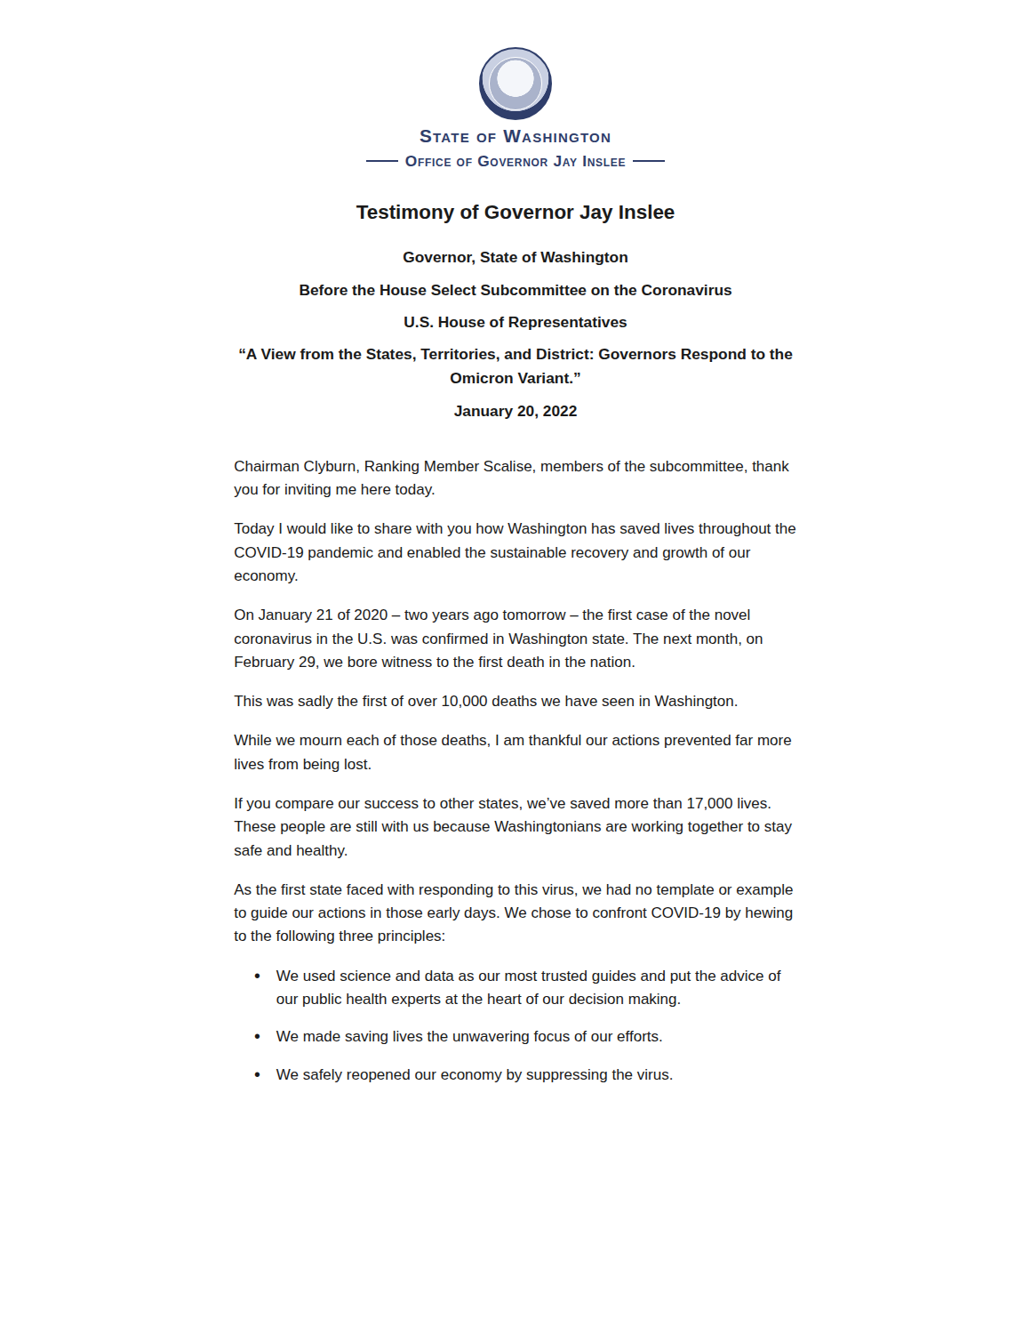State of Washington
Office of Governor Jay Inslee
Testimony of Governor Jay Inslee
Governor, State of Washington
Before the House Select Subcommittee on the Coronavirus
U.S. House of Representatives
“A View from the States, Territories, and District: Governors Respond to the Omicron Variant.”
January 20, 2022
Chairman Clyburn, Ranking Member Scalise, members of the subcommittee, thank you for inviting me here today.
Today I would like to share with you how Washington has saved lives throughout the COVID-19 pandemic and enabled the sustainable recovery and growth of our economy.
On January 21 of 2020 – two years ago tomorrow – the first case of the novel coronavirus in the U.S. was confirmed in Washington state. The next month, on February 29, we bore witness to the first death in the nation.
This was sadly the first of over 10,000 deaths we have seen in Washington.
While we mourn each of those deaths, I am thankful our actions prevented far more lives from being lost.
If you compare our success to other states, we’ve saved more than 17,000 lives. These people are still with us because Washingtonians are working together to stay safe and healthy.
As the first state faced with responding to this virus, we had no template or example to guide our actions in those early days. We chose to confront COVID-19 by hewing to the following three principles:
We used science and data as our most trusted guides and put the advice of our public health experts at the heart of our decision making.
We made saving lives the unwavering focus of our efforts.
We safely reopened our economy by suppressing the virus.